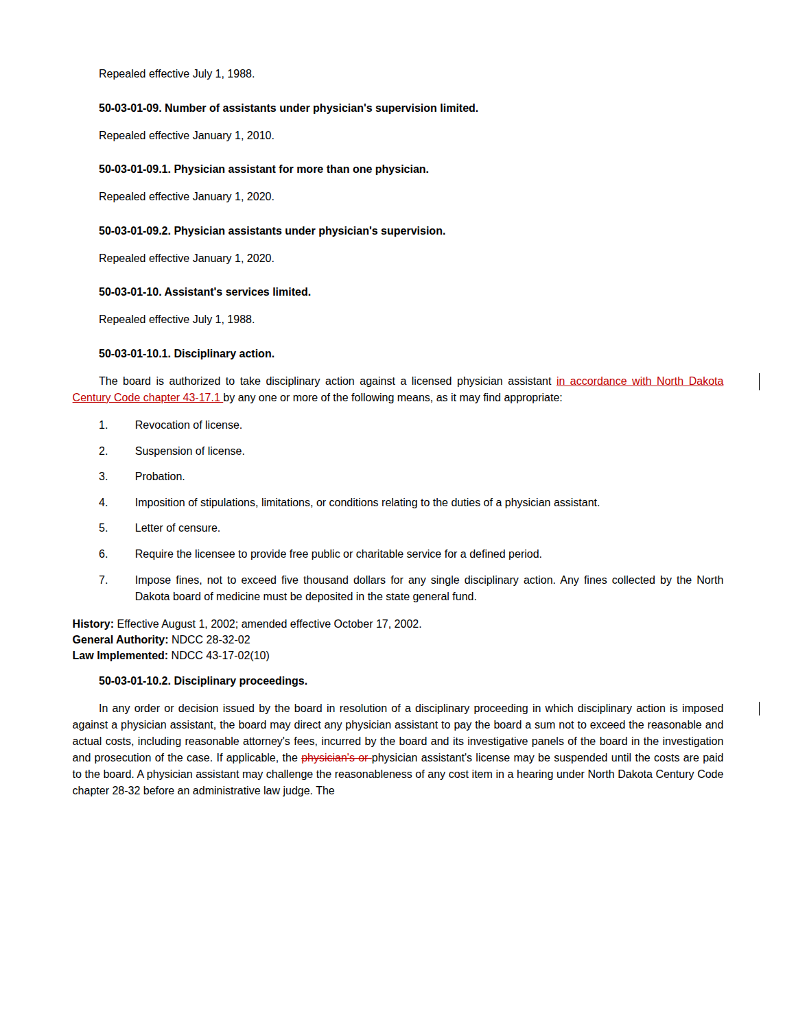Repealed effective July 1, 1988.
50-03-01-09. Number of assistants under physician's supervision limited.
Repealed effective January 1, 2010.
50-03-01-09.1. Physician assistant for more than one physician.
Repealed effective January 1, 2020.
50-03-01-09.2. Physician assistants under physician's supervision.
Repealed effective January 1, 2020.
50-03-01-10. Assistant's services limited.
Repealed effective July 1, 1988.
50-03-01-10.1. Disciplinary action.
The board is authorized to take disciplinary action against a licensed physician assistant in accordance with North Dakota Century Code chapter 43-17.1 by any one or more of the following means, as it may find appropriate:
1. Revocation of license.
2. Suspension of license.
3. Probation.
4. Imposition of stipulations, limitations, or conditions relating to the duties of a physician assistant.
5. Letter of censure.
6. Require the licensee to provide free public or charitable service for a defined period.
7. Impose fines, not to exceed five thousand dollars for any single disciplinary action. Any fines collected by the North Dakota board of medicine must be deposited in the state general fund.
History: Effective August 1, 2002; amended effective October 17, 2002.
General Authority: NDCC 28-32-02
Law Implemented: NDCC 43-17-02(10)
50-03-01-10.2. Disciplinary proceedings.
In any order or decision issued by the board in resolution of a disciplinary proceeding in which disciplinary action is imposed against a physician assistant, the board may direct any physician assistant to pay the board a sum not to exceed the reasonable and actual costs, including reasonable attorney's fees, incurred by the board and its investigative panels of the board in the investigation and prosecution of the case. If applicable, the physician's or physician assistant's license may be suspended until the costs are paid to the board. A physician assistant may challenge the reasonableness of any cost item in a hearing under North Dakota Century Code chapter 28-32 before an administrative law judge. The